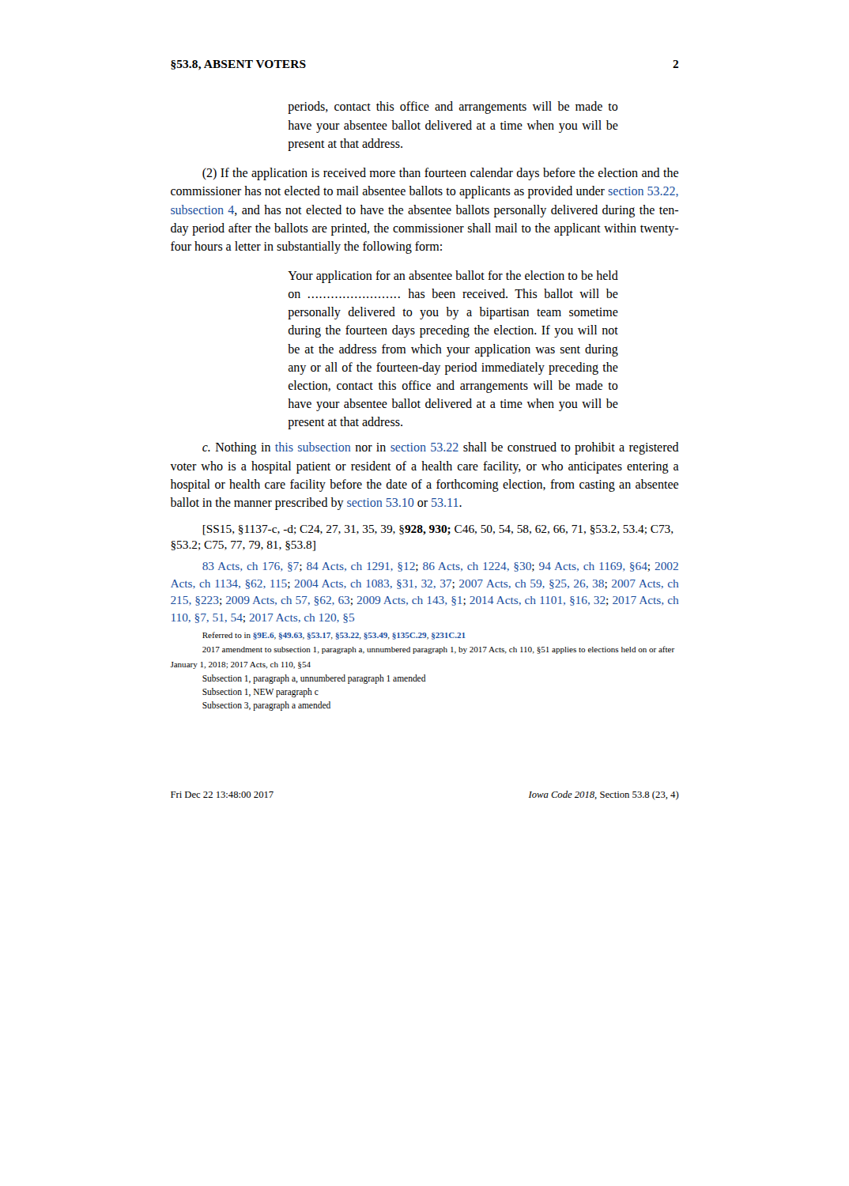§53.8, ABSENT VOTERS 2
periods, contact this office and arrangements will be made to have your absentee ballot delivered at a time when you will be present at that address.
(2) If the application is received more than fourteen calendar days before the election and the commissioner has not elected to mail absentee ballots to applicants as provided under section 53.22, subsection 4, and has not elected to have the absentee ballots personally delivered during the ten-day period after the ballots are printed, the commissioner shall mail to the applicant within twenty-four hours a letter in substantially the following form:
Your application for an absentee ballot for the election to be held on ........................ has been received. This ballot will be personally delivered to you by a bipartisan team sometime during the fourteen days preceding the election. If you will not be at the address from which your application was sent during any or all of the fourteen-day period immediately preceding the election, contact this office and arrangements will be made to have your absentee ballot delivered at a time when you will be present at that address.
c. Nothing in this subsection nor in section 53.22 shall be construed to prohibit a registered voter who is a hospital patient or resident of a health care facility, or who anticipates entering a hospital or health care facility before the date of a forthcoming election, from casting an absentee ballot in the manner prescribed by section 53.10 or 53.11.
[SS15, §1137-c, -d; C24, 27, 31, 35, 39, §928, 930; C46, 50, 54, 58, 62, 66, 71, §53.2, 53.4; C73, §53.2; C75, 77, 79, 81, §53.8]
83 Acts, ch 176, §7; 84 Acts, ch 1291, §12; 86 Acts, ch 1224, §30; 94 Acts, ch 1169, §64; 2002 Acts, ch 1134, §62, 115; 2004 Acts, ch 1083, §31, 32, 37; 2007 Acts, ch 59, §25, 26, 38; 2007 Acts, ch 215, §223; 2009 Acts, ch 57, §62, 63; 2009 Acts, ch 143, §1; 2014 Acts, ch 1101, §16, 32; 2017 Acts, ch 110, §7, 51, 54; 2017 Acts, ch 120, §5
Referred to in §9E.6, §49.63, §53.17, §53.22, §53.49, §135C.29, §231C.21
2017 amendment to subsection 1, paragraph a, unnumbered paragraph 1, by 2017 Acts, ch 110, §51 applies to elections held on or after
January 1, 2018; 2017 Acts, ch 110, §54
Subsection 1, paragraph a, unnumbered paragraph 1 amended
Subsection 1, NEW paragraph c
Subsection 3, paragraph a amended
Fri Dec 22 13:48:00 2017 Iowa Code 2018, Section 53.8 (23, 4)